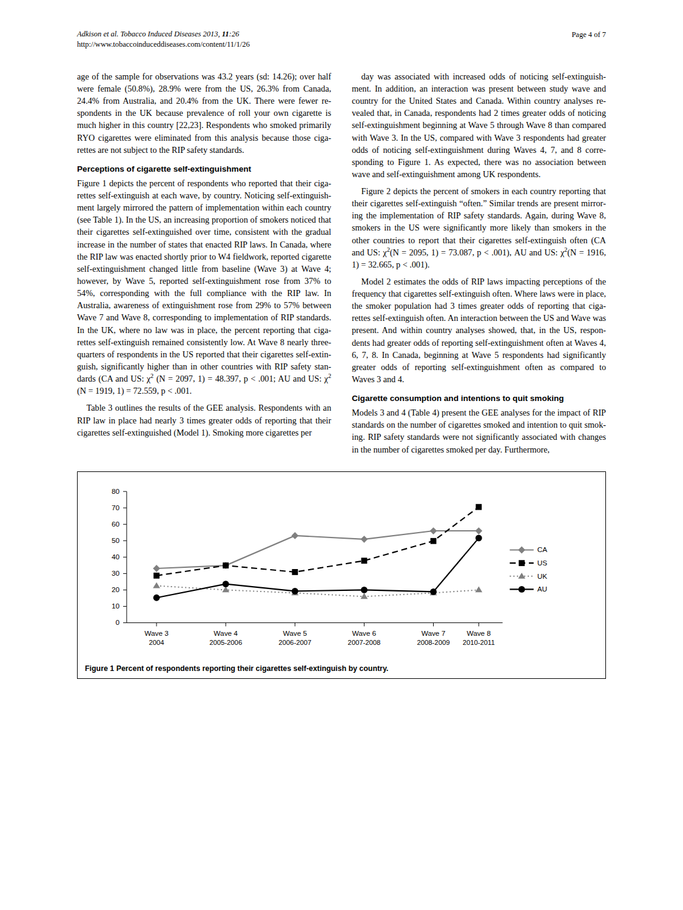Adkison et al. Tobacco Induced Diseases 2013, 11:26
http://www.tobaccoinduceddiseases.com/content/11/1/26
Page 4 of 7
age of the sample for observations was 43.2 years (sd: 14.26); over half were female (50.8%), 28.9% were from the US, 26.3% from Canada, 24.4% from Australia, and 20.4% from the UK. There were fewer respondents in the UK because prevalence of roll your own cigarette is much higher in this country [22,23]. Respondents who smoked primarily RYO cigarettes were eliminated from this analysis because those cigarettes are not subject to the RIP safety standards.
Perceptions of cigarette self-extinguishment
Figure 1 depicts the percent of respondents who reported that their cigarettes self-extinguish at each wave, by country. Noticing self-extinguishment largely mirrored the pattern of implementation within each country (see Table 1). In the US, an increasing proportion of smokers noticed that their cigarettes self-extinguished over time, consistent with the gradual increase in the number of states that enacted RIP laws. In Canada, where the RIP law was enacted shortly prior to W4 fieldwork, reported cigarette self-extinguishment changed little from baseline (Wave 3) at Wave 4; however, by Wave 5, reported self-extinguishment rose from 37% to 54%, corresponding with the full compliance with the RIP law. In Australia, awareness of extinguishment rose from 29% to 57% between Wave 7 and Wave 8, corresponding to implementation of RIP standards. In the UK, where no law was in place, the percent reporting that cigarettes self-extinguish remained consistently low. At Wave 8 nearly three-quarters of respondents in the US reported that their cigarettes self-extinguish, significantly higher than in other countries with RIP safety standards (CA and US: χ2 (N = 2097, 1) = 48.397, p < .001; AU and US: χ2 (N = 1919, 1) = 72.559, p < .001.
Table 3 outlines the results of the GEE analysis. Respondents with an RIP law in place had nearly 3 times greater odds of reporting that their cigarettes self-extinguished (Model 1). Smoking more cigarettes per
day was associated with increased odds of noticing self-extinguishment. In addition, an interaction was present between study wave and country for the United States and Canada. Within country analyses revealed that, in Canada, respondents had 2 times greater odds of noticing self-extinguishment beginning at Wave 5 through Wave 8 than compared with Wave 3. In the US, compared with Wave 3 respondents had greater odds of noticing self-extinguishment during Waves 4, 7, and 8 corresponding to Figure 1. As expected, there was no association between wave and self-extinguishment among UK respondents.
Figure 2 depicts the percent of smokers in each country reporting that their cigarettes self-extinguish “often.” Similar trends are present mirroring the implementation of RIP safety standards. Again, during Wave 8, smokers in the US were significantly more likely than smokers in the other countries to report that their cigarettes self-extinguish often (CA and US: χ2(N = 2095, 1) = 73.087, p < .001), AU and US: χ2(N = 1916, 1) = 32.665, p < .001).
Model 2 estimates the odds of RIP laws impacting perceptions of the frequency that cigarettes self-extinguish often. Where laws were in place, the smoker population had 3 times greater odds of reporting that cigarettes self-extinguish often. An interaction between the US and Wave was present. And within country analyses showed, that, in the US, respondents had greater odds of reporting self-extinguishment often at Waves 4, 6, 7, 8. In Canada, beginning at Wave 5 respondents had significantly greater odds of reporting self-extinguishment often as compared to Waves 3 and 4.
Cigarette consumption and intentions to quit smoking
Models 3 and 4 (Table 4) present the GEE analyses for the impact of RIP standards on the number of cigarettes smoked and intention to quit smoking. RIP safety standards were not significantly associated with changes in the number of cigarettes smoked per day. Furthermore,
80 70 60 50 40 30 20 10 0 Wave 3 2004 Wave 4 2005-2006 Wave 5 2006-2007 Wave 6 2007-2008 Wave 7 2008-2009 Wave 8 2010-2011 CA US UK AU
Figure 1 Percent of respondents reporting their cigarettes self-extinguish by country.